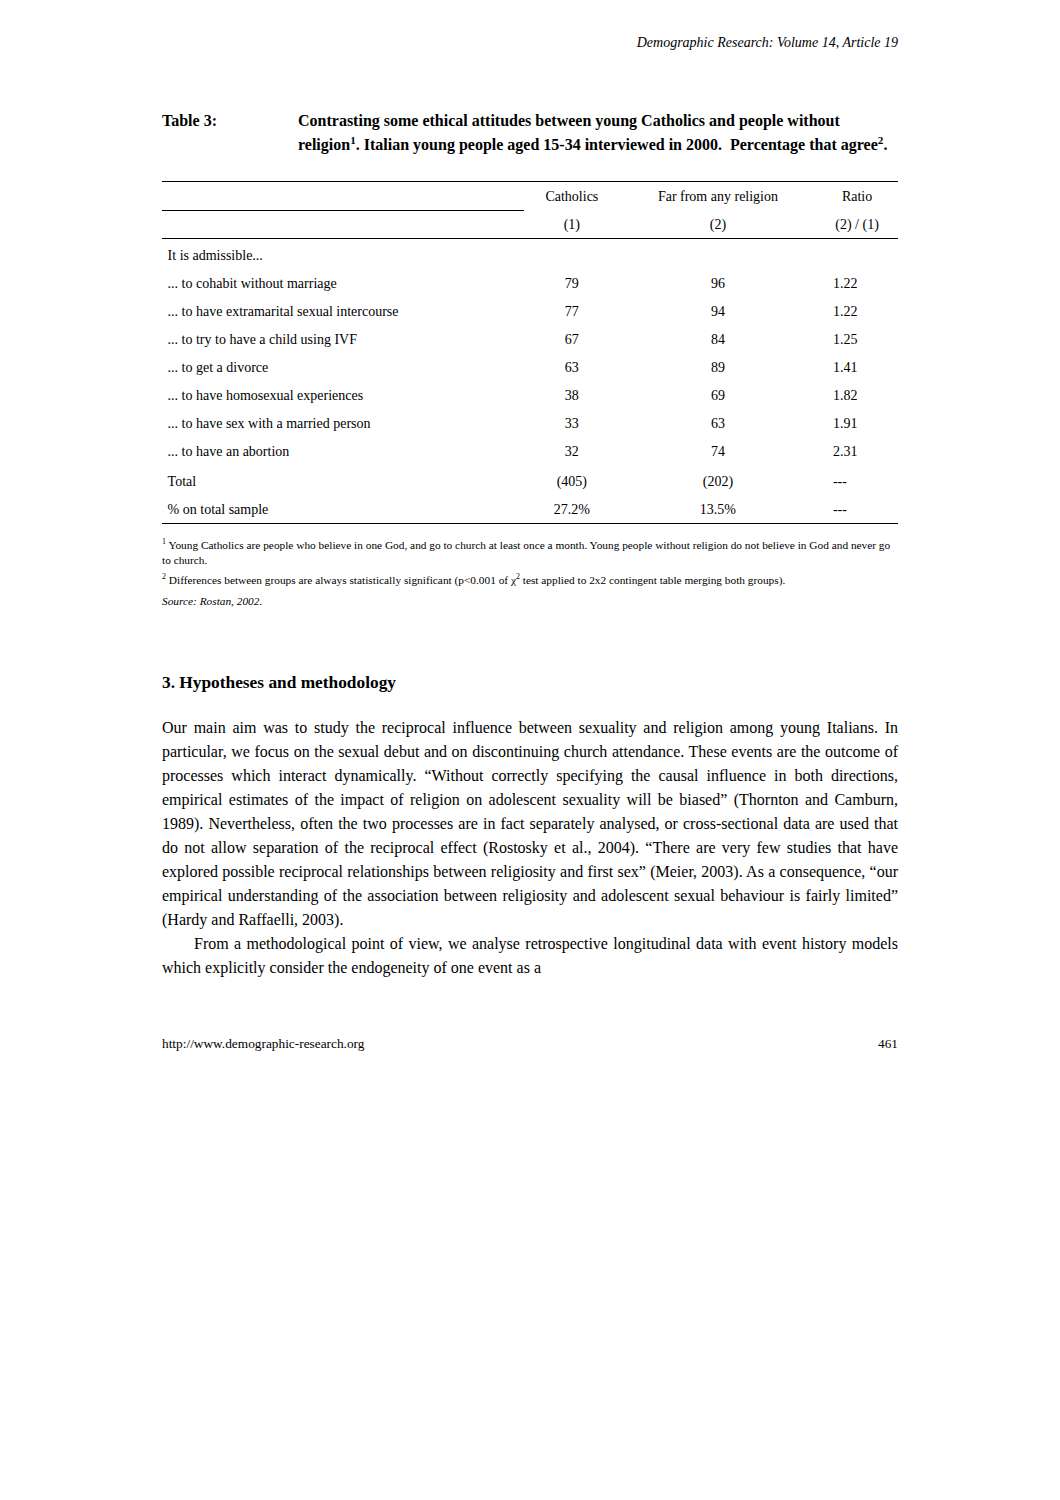Demographic Research: Volume 14, Article 19
Table 3:
Contrasting some ethical attitudes between young Catholics and people without religion1. Italian young people aged 15-34 interviewed in 2000. Percentage that agree2.
| | Catholics | Far from any religion | Ratio |
| --- | --- | --- | --- |
| | (1) | (2) | (2) / (1) |
| It is admissible... | | | |
| ... to cohabit without marriage | 79 | 96 | 1.22 |
| ... to have extramarital sexual intercourse | 77 | 94 | 1.22 |
| ... to try to have a child using IVF | 67 | 84 | 1.25 |
| ... to get a divorce | 63 | 89 | 1.41 |
| ... to have homosexual experiences | 38 | 69 | 1.82 |
| ... to have sex with a married person | 33 | 63 | 1.91 |
| ... to have an abortion | 32 | 74 | 2.31 |
| Total | (405) | (202) | --- |
| % on total sample | 27.2% | 13.5% | --- |
1 Young Catholics are people who believe in one God, and go to church at least once a month. Young people without religion do not believe in God and never go to church.
2 Differences between groups are always statistically significant (p<0.001 of χ2 test applied to 2x2 contingent table merging both groups).
Source: Rostan, 2002.
3. Hypotheses and methodology
Our main aim was to study the reciprocal influence between sexuality and religion among young Italians. In particular, we focus on the sexual debut and on discontinuing church attendance. These events are the outcome of processes which interact dynamically. “Without correctly specifying the causal influence in both directions, empirical estimates of the impact of religion on adolescent sexuality will be biased” (Thornton and Camburn, 1989). Nevertheless, often the two processes are in fact separately analysed, or cross-sectional data are used that do not allow separation of the reciprocal effect (Rostosky et al., 2004). “There are very few studies that have explored possible reciprocal relationships between religiosity and first sex” (Meier, 2003). As a consequence, “our empirical understanding of the association between religiosity and adolescent sexual behaviour is fairly limited” (Hardy and Raffaelli, 2003).
From a methodological point of view, we analyse retrospective longitudinal data with event history models which explicitly consider the endogeneity of one event as a
http://www.demographic-research.org 461